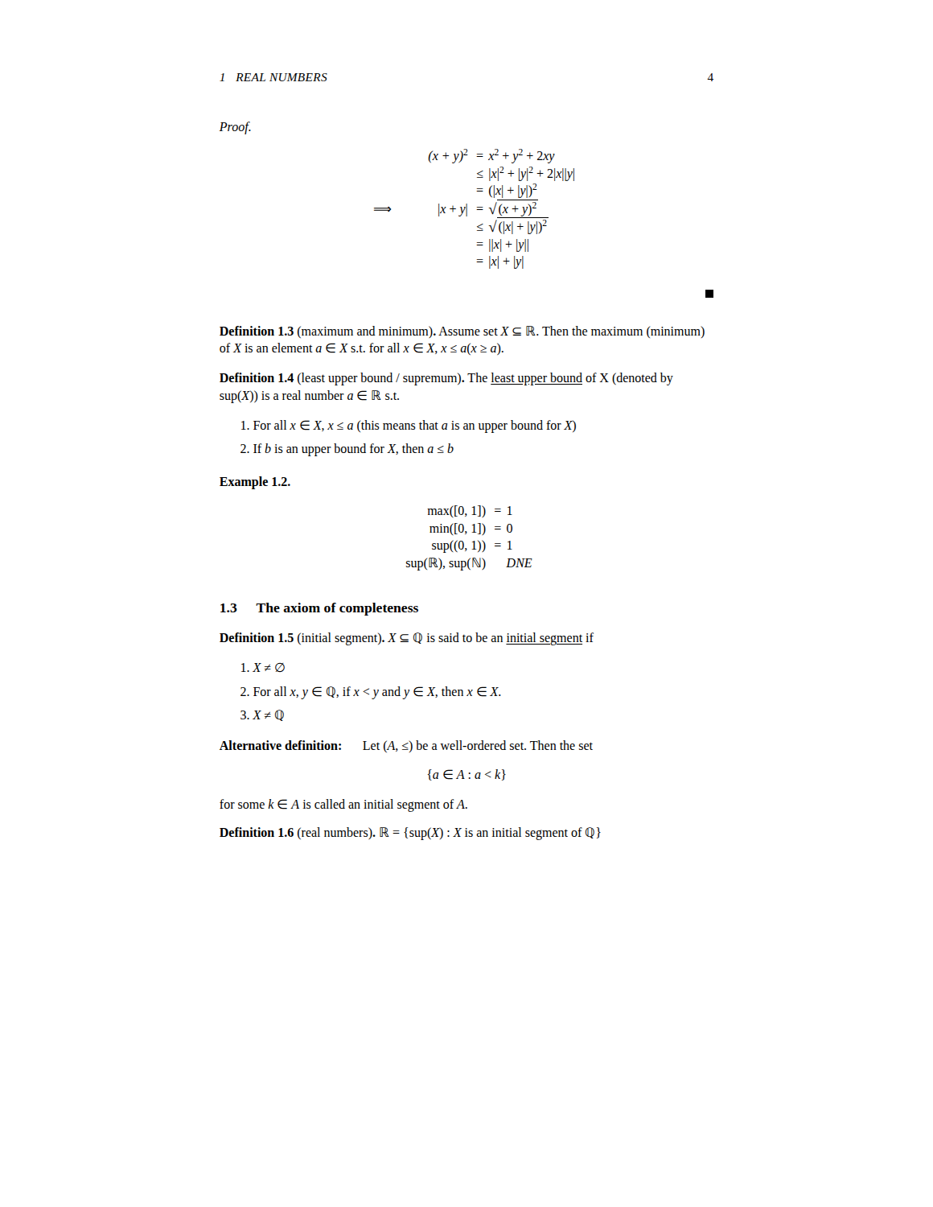1 REAL NUMBERS
4
Proof.
(x + y)2 = x2 + y2 + 2xy
≤ |x|2 + |y|2 + 2|x||y|
= (|x| + |y|)2
⟹ |x + y| = (x + y)2
≤ (|x| + |y|)2
= ||x| + |y||
= |x| + |y|
Definition 1.3 (maximum and minimum). Assume set X ⊆ ℝ. Then the maximum (minimum) of X is an element a ∈ X s.t. for all x ∈ X, x ≤ a(x ≥ a).
Definition 1.4 (least upper bound / supremum). The least upper bound of X (denoted by sup(X)) is a real number a ∈ ℝ s.t.
For all x ∈ X, x ≤ a (this means that a is an upper bound for X)
If b is an upper bound for X, then a ≤ b
Example 1.2.
max([0, 1]) = 1
min([0, 1]) = 0
sup((0, 1)) = 1
sup(ℝ), sup(ℕ) DNE
1.3 The axiom of completeness
Definition 1.5 (initial segment). X ⊆ ℚ is said to be an initial segment if
X ≠ ∅
For all x, y ∈ ℚ, if x < y and y ∈ X, then x ∈ X.
X ≠ ℚ
Alternative definition: Let (A, ≤) be a well-ordered set. Then the set
{a ∈ A : a < k}
for some k ∈ A is called an initial segment of A.
Definition 1.6 (real numbers). ℝ = {sup(X) : X is an initial segment of ℚ}